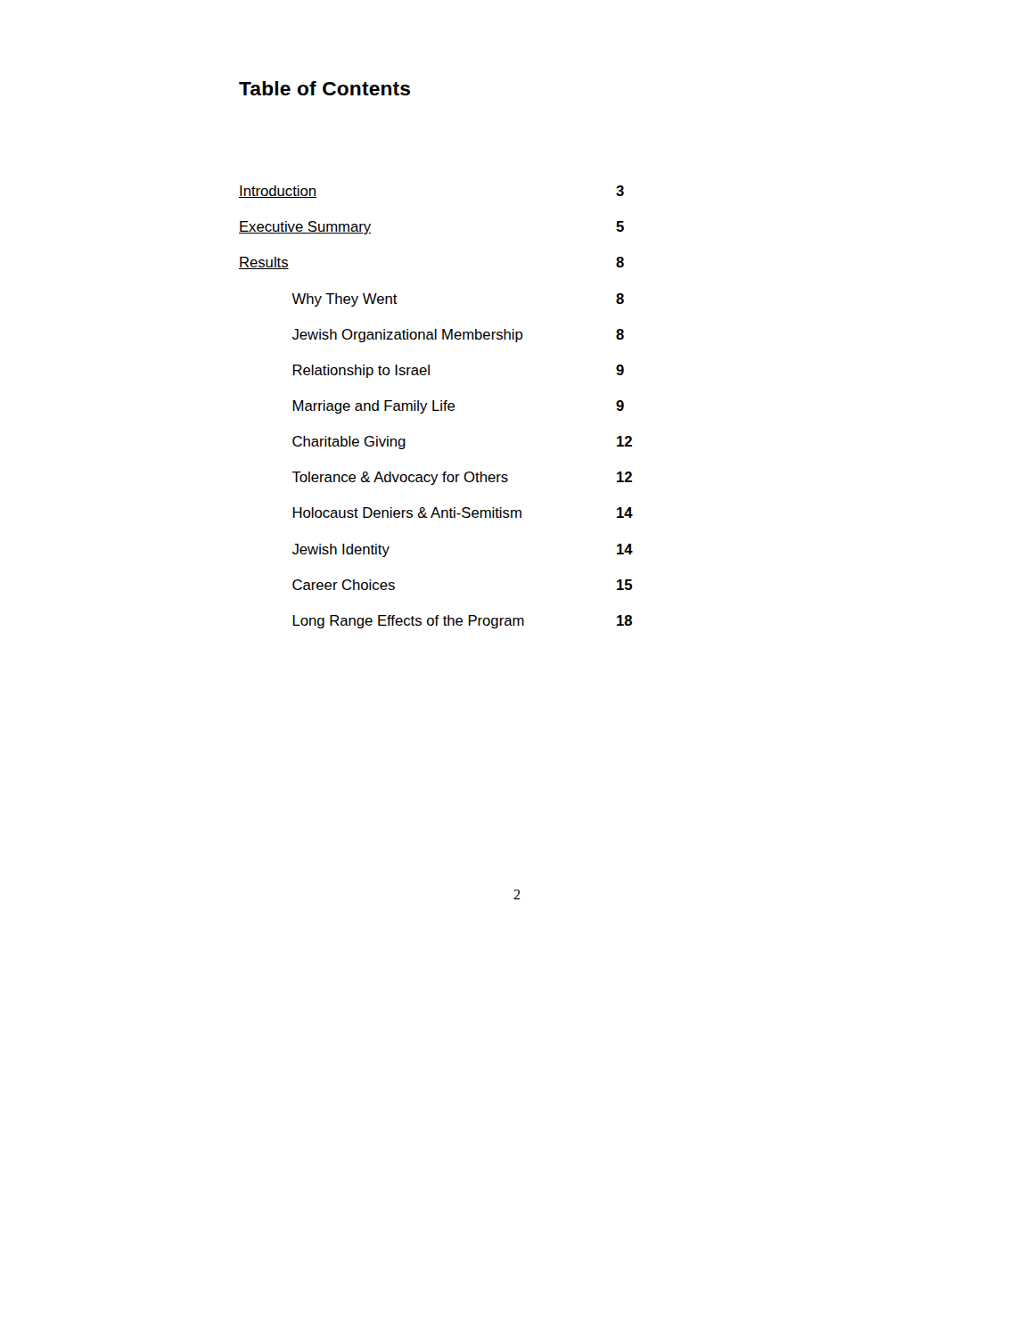Table of Contents
| Introduction | 3 |
| Executive Summary | 5 |
| Results | 8 |
| Why They Went | 8 |
| Jewish Organizational Membership | 8 |
| Relationship to Israel | 9 |
| Marriage and Family Life | 9 |
| Charitable Giving | 12 |
| Tolerance & Advocacy for Others | 12 |
| Holocaust Deniers & Anti-Semitism | 14 |
| Jewish Identity | 14 |
| Career Choices | 15 |
| Long Range Effects of the Program | 18 |
2